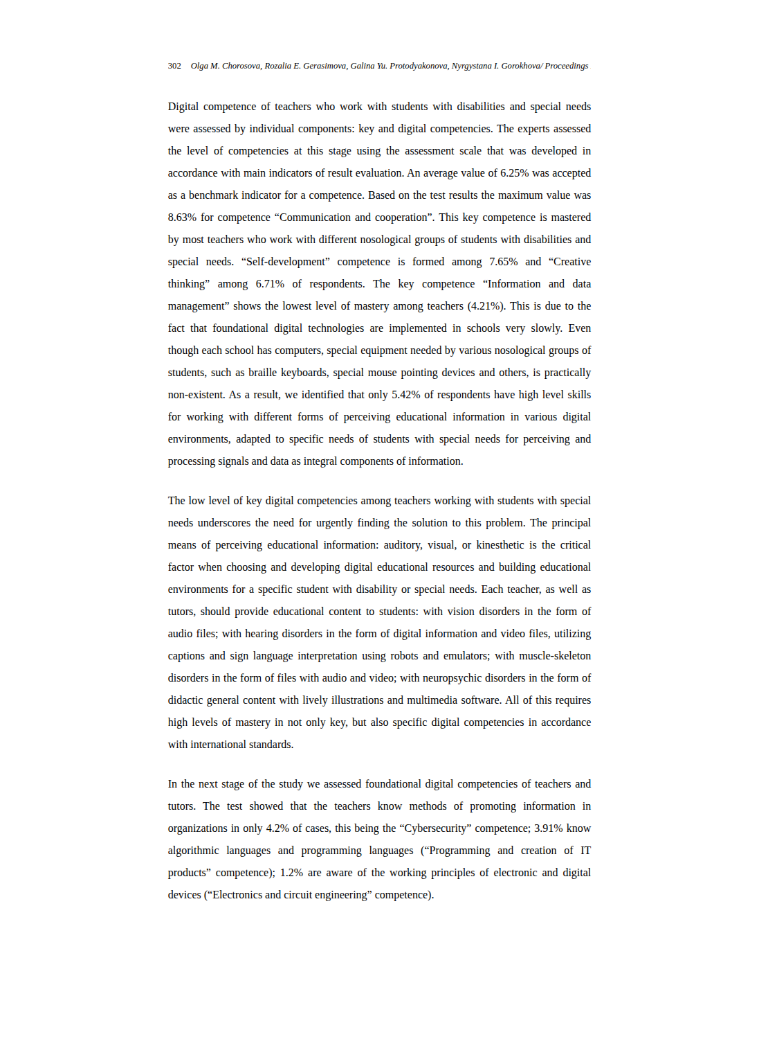302 Olga M. Chorosova, Rozalia E. Gerasimova, Galina Yu. Protodyakonova, Nyrgystana I. Gorokhova/ Proceedings IFTE-2021
Digital competence of teachers who work with students with disabilities and special needs were assessed by individual components: key and digital competencies. The experts assessed the level of competencies at this stage using the assessment scale that was developed in accordance with main indicators of result evaluation. An average value of 6.25% was accepted as a benchmark indicator for a competence. Based on the test results the maximum value was 8.63% for competence “Communication and cooperation”. This key competence is mastered by most teachers who work with different nosological groups of students with disabilities and special needs. “Self-development” competence is formed among 7.65% and “Creative thinking” among 6.71% of respondents. The key competence “Information and data management” shows the lowest level of mastery among teachers (4.21%). This is due to the fact that foundational digital technologies are implemented in schools very slowly. Even though each school has computers, special equipment needed by various nosological groups of students, such as braille keyboards, special mouse pointing devices and others, is practically non-existent. As a result, we identified that only 5.42% of respondents have high level skills for working with different forms of perceiving educational information in various digital environments, adapted to specific needs of students with special needs for perceiving and processing signals and data as integral components of information.
The low level of key digital competencies among teachers working with students with special needs underscores the need for urgently finding the solution to this problem. The principal means of perceiving educational information: auditory, visual, or kinesthetic is the critical factor when choosing and developing digital educational resources and building educational environments for a specific student with disability or special needs. Each teacher, as well as tutors, should provide educational content to students: with vision disorders in the form of audio files; with hearing disorders in the form of digital information and video files, utilizing captions and sign language interpretation using robots and emulators; with muscle-skeleton disorders in the form of files with audio and video; with neuropsychic disorders in the form of didactic general content with lively illustrations and multimedia software. All of this requires high levels of mastery in not only key, but also specific digital competencies in accordance with international standards.
In the next stage of the study we assessed foundational digital competencies of teachers and tutors. The test showed that the teachers know methods of promoting information in organizations in only 4.2% of cases, this being the “Cybersecurity” competence; 3.91% know algorithmic languages and programming languages (“Programming and creation of IT products” competence); 1.2% are aware of the working principles of electronic and digital devices (“Electronics and circuit engineering” competence).